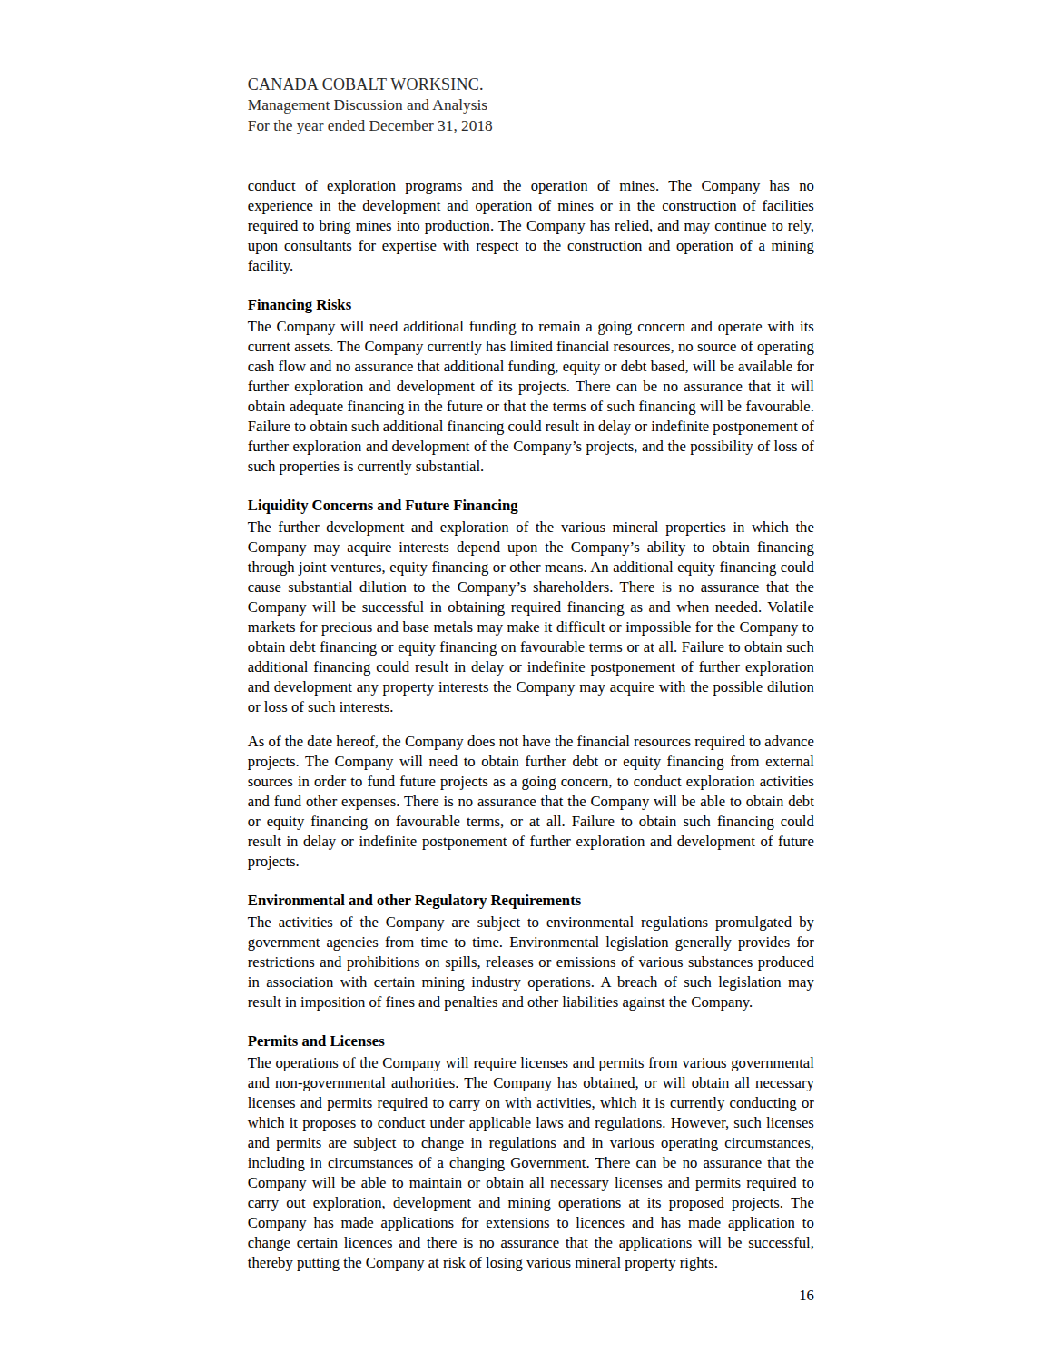CANADA COBALT WORKSINC.
Management Discussion and Analysis
For the year ended December 31, 2018
conduct of exploration programs and the operation of mines. The Company has no experience in the development and operation of mines or in the construction of facilities required to bring mines into production. The Company has relied, and may continue to rely, upon consultants for expertise with respect to the construction and operation of a mining facility.
Financing Risks
The Company will need additional funding to remain a going concern and operate with its current assets. The Company currently has limited financial resources, no source of operating cash flow and no assurance that additional funding, equity or debt based, will be available for further exploration and development of its projects. There can be no assurance that it will obtain adequate financing in the future or that the terms of such financing will be favourable. Failure to obtain such additional financing could result in delay or indefinite postponement of further exploration and development of the Company’s projects, and the possibility of loss of such properties is currently substantial.
Liquidity Concerns and Future Financing
The further development and exploration of the various mineral properties in which the Company may acquire interests depend upon the Company’s ability to obtain financing through joint ventures, equity financing or other means. An additional equity financing could cause substantial dilution to the Company’s shareholders. There is no assurance that the Company will be successful in obtaining required financing as and when needed. Volatile markets for precious and base metals may make it difficult or impossible for the Company to obtain debt financing or equity financing on favourable terms or at all. Failure to obtain such additional financing could result in delay or indefinite postponement of further exploration and development any property interests the Company may acquire with the possible dilution or loss of such interests.
As of the date hereof, the Company does not have the financial resources required to advance projects. The Company will need to obtain further debt or equity financing from external sources in order to fund future projects as a going concern, to conduct exploration activities and fund other expenses. There is no assurance that the Company will be able to obtain debt or equity financing on favourable terms, or at all. Failure to obtain such financing could result in delay or indefinite postponement of further exploration and development of future projects.
Environmental and other Regulatory Requirements
The activities of the Company are subject to environmental regulations promulgated by government agencies from time to time. Environmental legislation generally provides for restrictions and prohibitions on spills, releases or emissions of various substances produced in association with certain mining industry operations. A breach of such legislation may result in imposition of fines and penalties and other liabilities against the Company.
Permits and Licenses
The operations of the Company will require licenses and permits from various governmental and non-governmental authorities. The Company has obtained, or will obtain all necessary licenses and permits required to carry on with activities, which it is currently conducting or which it proposes to conduct under applicable laws and regulations. However, such licenses and permits are subject to change in regulations and in various operating circumstances, including in circumstances of a changing Government. There can be no assurance that the Company will be able to maintain or obtain all necessary licenses and permits required to carry out exploration, development and mining operations at its proposed projects. The Company has made applications for extensions to licences and has made application to change certain licences and there is no assurance that the applications will be successful, thereby putting the Company at risk of losing various mineral property rights.
16